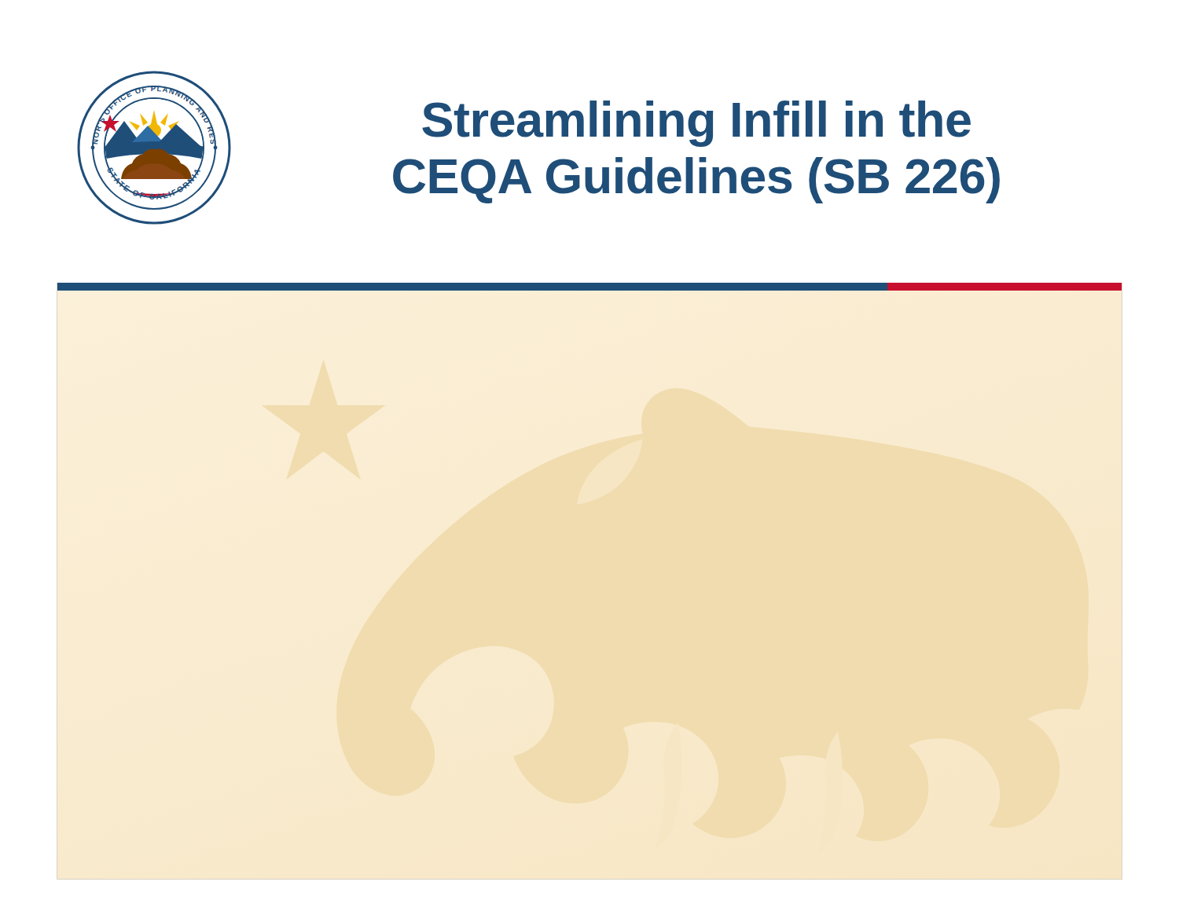GOVERNOR'S OFFICE OF PLANNING AND RESEARCH STATE OF CALIFORNIA
Streamlining Infill in the CEQA Guidelines (SB 226)